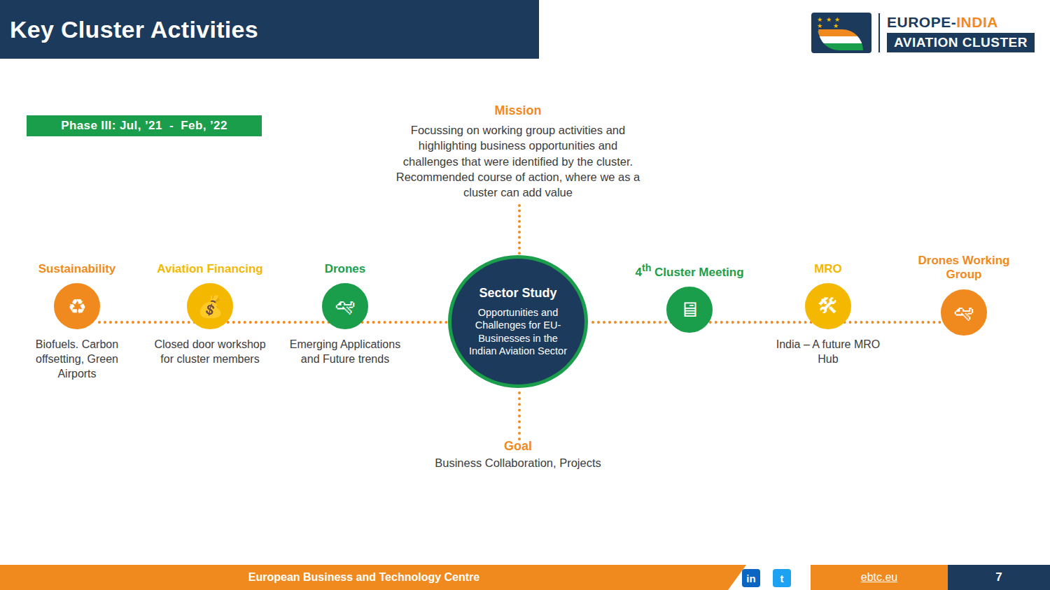Key Cluster Activities
★ ★ ★
★ ★
★ ★ ★
EUROPE-INDIA
AVIATION CLUSTER
Phase III: Jul, ’21 - Feb, ’22
Mission
Focussing on working group activities and highlighting business opportunities and challenges that were identified by the cluster. Recommended course of action, where we as a cluster can add value
Sector Study
Opportunities and Challenges for EU-Businesses in the Indian Aviation Sector
Goal
Business Collaboration, Projects
Sustainability
♻
Biofuels. Carbon offsetting, Green Airports
Aviation Financing
💰
Closed door workshop for cluster members
Drones
🛩
Emerging Applications and Future trends
4th Cluster Meeting
🖥
MRO
🛠
India – A future MRO Hub
Drones Working Group
🛩
European Business and Technology Centre
in
t
ebtc.eu
7